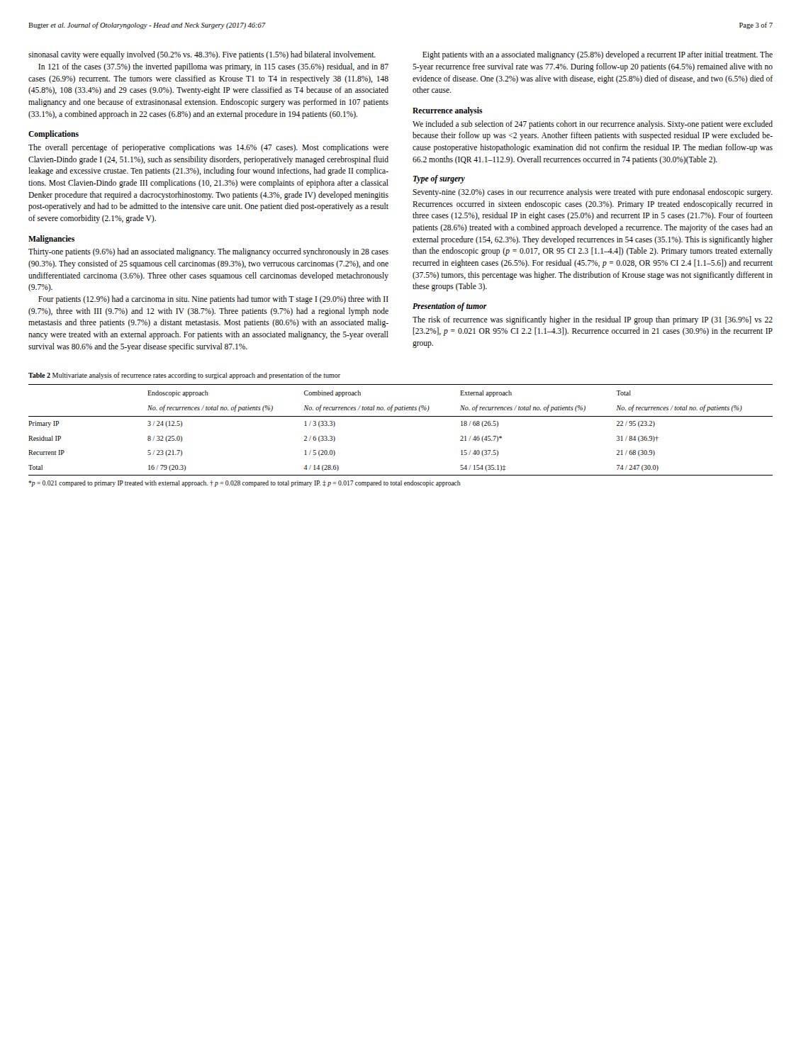Bugter et al. Journal of Otolaryngology - Head and Neck Surgery (2017) 46:67
Page 3 of 7
sinonasal cavity were equally involved (50.2% vs. 48.3%). Five patients (1.5%) had bilateral involvement.
In 121 of the cases (37.5%) the inverted papilloma was primary, in 115 cases (35.6%) residual, and in 87 cases (26.9%) recurrent. The tumors were classified as Krouse T1 to T4 in respectively 38 (11.8%), 148 (45.8%), 108 (33.4%) and 29 cases (9.0%). Twenty-eight IP were classified as T4 because of an associated malignancy and one because of extrasinonasal extension. Endoscopic surgery was performed in 107 patients (33.1%), a combined approach in 22 cases (6.8%) and an external procedure in 194 patients (60.1%).
Complications
The overall percentage of perioperative complications was 14.6% (47 cases). Most complications were Clavien-Dindo grade I (24, 51.1%), such as sensibility disorders, perioperatively managed cerebrospinal fluid leakage and excessive crustae. Ten patients (21.3%), including four wound infections, had grade II complications. Most Clavien-Dindo grade III complications (10, 21.3%) were complaints of epiphora after a classical Denker procedure that required a dacrocystorhinostomy. Two patients (4.3%, grade IV) developed meningitis post-operatively and had to be admitted to the intensive care unit. One patient died post-operatively as a result of severe comorbidity (2.1%, grade V).
Malignancies
Thirty-one patients (9.6%) had an associated malignancy. The malignancy occurred synchronously in 28 cases (90.3%). They consisted of 25 squamous cell carcinomas (89.3%), two verrucous carcinomas (7.2%), and one undifferentiated carcinoma (3.6%). Three other cases squamous cell carcinomas developed metachronously (9.7%).
Four patients (12.9%) had a carcinoma in situ. Nine patients had tumor with T stage I (29.0%) three with II (9.7%), three with III (9.7%) and 12 with IV (38.7%). Three patients (9.7%) had a regional lymph node metastasis and three patients (9.7%) a distant metastasis. Most patients (80.6%) with an associated malignancy were treated with an external approach. For patients with an associated malignancy, the 5-year overall survival was 80.6% and the 5-year disease specific survival 87.1%.
Eight patients with an a associated malignancy (25.8%) developed a recurrent IP after initial treatment. The 5-year recurrence free survival rate was 77.4%. During follow-up 20 patients (64.5%) remained alive with no evidence of disease. One (3.2%) was alive with disease, eight (25.8%) died of disease, and two (6.5%) died of other cause.
Recurrence analysis
We included a sub selection of 247 patients cohort in our recurrence analysis. Sixty-one patient were excluded because their follow up was <2 years. Another fifteen patients with suspected residual IP were excluded because postoperative histopathologic examination did not confirm the residual IP. The median follow-up was 66.2 months (IQR 41.1–112.9). Overall recurrences occurred in 74 patients (30.0%)(Table 2).
Type of surgery
Seventy-nine (32.0%) cases in our recurrence analysis were treated with pure endonasal endoscopic surgery. Recurrences occurred in sixteen endoscopic cases (20.3%). Primary IP treated endoscopically recurred in three cases (12.5%), residual IP in eight cases (25.0%) and recurrent IP in 5 cases (21.7%). Four of fourteen patients (28.6%) treated with a combined approach developed a recurrence. The majority of the cases had an external procedure (154, 62.3%). They developed recurrences in 54 cases (35.1%). This is significantly higher than the endoscopic group (p = 0.017, OR 95 CI 2.3 [1.1–4.4]) (Table 2). Primary tumors treated externally recurred in eighteen cases (26.5%). For residual (45.7%, p = 0.028, OR 95% CI 2.4 [1.1–5.6]) and recurrent (37.5%) tumors, this percentage was higher. The distribution of Krouse stage was not significantly different in these groups (Table 3).
Presentation of tumor
The risk of recurrence was significantly higher in the residual IP group than primary IP (31 [36.9%] vs 22 [23.2%], p = 0.021 OR 95% CI 2.2 [1.1–4.3]). Recurrence occurred in 21 cases (30.9%) in the recurrent IP group.
Table 2 Multivariate analysis of recurrence rates according to surgical approach and presentation of the tumor
| | Endoscopic approach | Combined approach | External approach | Total |
| --- | --- | --- | --- | --- |
| | No. of recurrences / total no. of patients (%) | No. of recurrences / total no. of patients (%) | No. of recurrences / total no. of patients (%) | No. of recurrences / total no. of patients (%) |
| Primary IP | 3 / 24 (12.5) | 1 / 3 (33.3) | 18 / 68 (26.5) | 22 / 95 (23.2) |
| Residual IP | 8 / 32 (25.0) | 2 / 6 (33.3) | 21 / 46 (45.7)* | 31 / 84 (36.9)† |
| Recurrent IP | 5 / 23 (21.7) | 1 / 5 (20.0) | 15 / 40 (37.5) | 21 / 68 (30.9) |
| Total | 16 / 79 (20.3) | 4 / 14 (28.6) | 54 / 154 (35.1)‡ | 74 / 247 (30.0) |
*p = 0.021 compared to primary IP treated with external approach. † p = 0.028 compared to total primary IP. ‡ p = 0.017 compared to total endoscopic approach